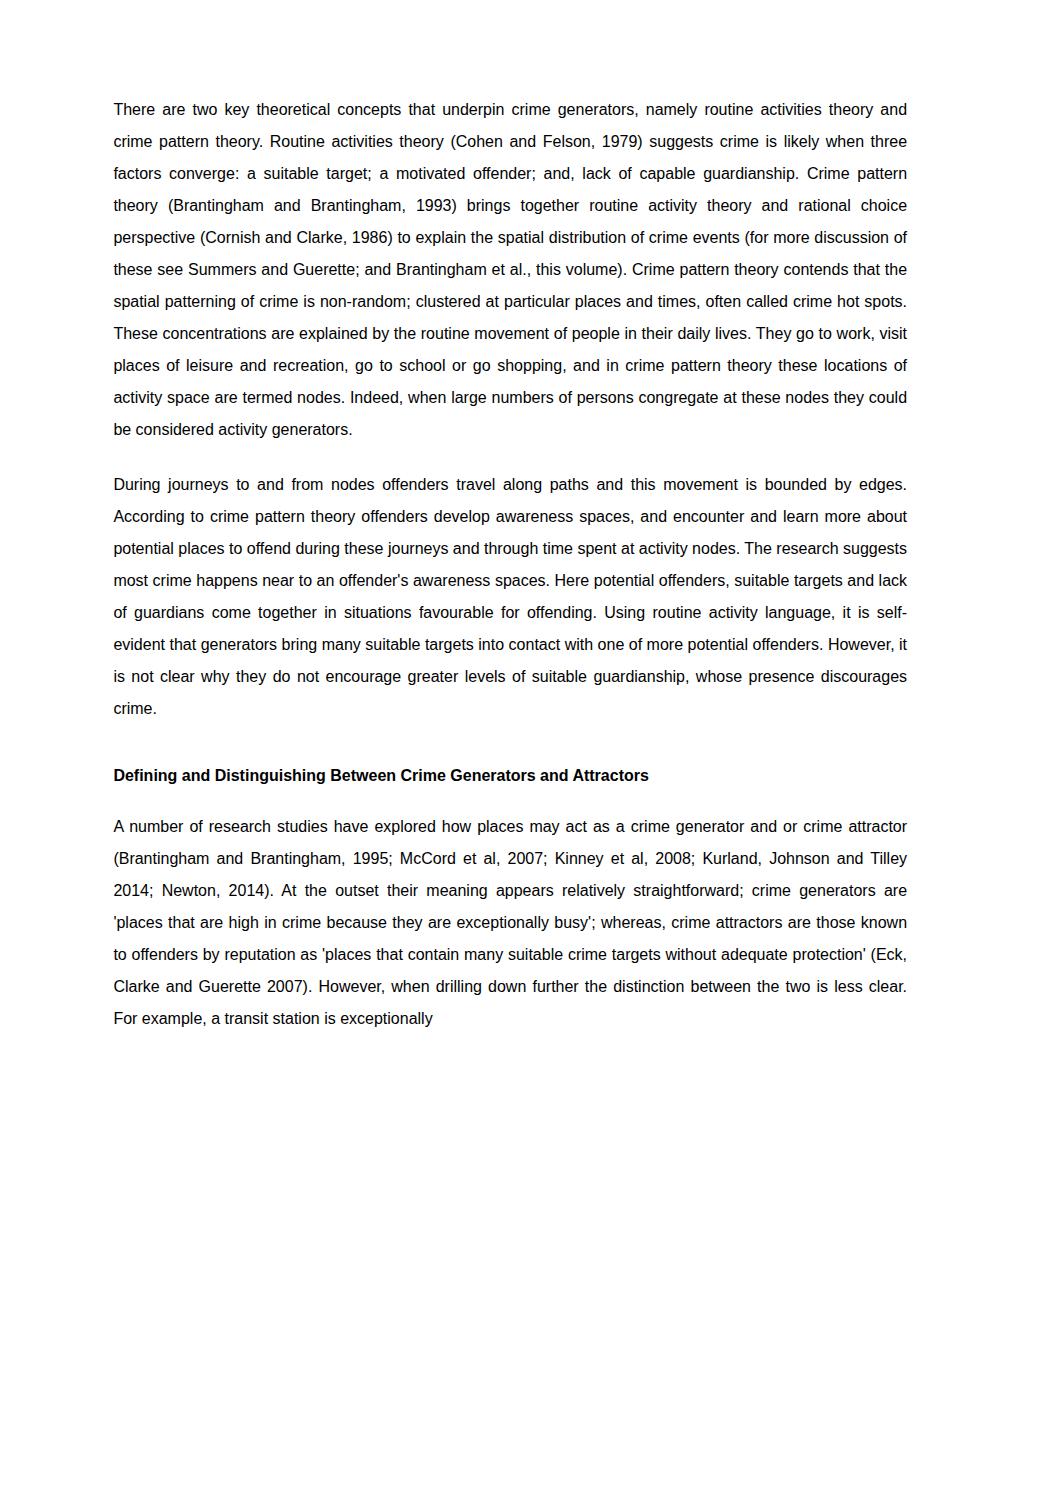There are two key theoretical concepts that underpin crime generators, namely routine activities theory and crime pattern theory. Routine activities theory (Cohen and Felson, 1979) suggests crime is likely when three factors converge: a suitable target; a motivated offender; and, lack of capable guardianship. Crime pattern theory (Brantingham and Brantingham, 1993) brings together routine activity theory and rational choice perspective (Cornish and Clarke, 1986) to explain the spatial distribution of crime events (for more discussion of these see Summers and Guerette; and Brantingham et al., this volume). Crime pattern theory contends that the spatial patterning of crime is non-random; clustered at particular places and times, often called crime hot spots. These concentrations are explained by the routine movement of people in their daily lives. They go to work, visit places of leisure and recreation, go to school or go shopping, and in crime pattern theory these locations of activity space are termed nodes. Indeed, when large numbers of persons congregate at these nodes they could be considered activity generators.
During journeys to and from nodes offenders travel along paths and this movement is bounded by edges. According to crime pattern theory offenders develop awareness spaces, and encounter and learn more about potential places to offend during these journeys and through time spent at activity nodes. The research suggests most crime happens near to an offender's awareness spaces. Here potential offenders, suitable targets and lack of guardians come together in situations favourable for offending. Using routine activity language, it is self-evident that generators bring many suitable targets into contact with one of more potential offenders. However, it is not clear why they do not encourage greater levels of suitable guardianship, whose presence discourages crime.
Defining and Distinguishing Between Crime Generators and Attractors
A number of research studies have explored how places may act as a crime generator and or crime attractor (Brantingham and Brantingham, 1995; McCord et al, 2007; Kinney et al, 2008; Kurland, Johnson and Tilley 2014; Newton, 2014). At the outset their meaning appears relatively straightforward; crime generators are 'places that are high in crime because they are exceptionally busy'; whereas, crime attractors are those known to offenders by reputation as 'places that contain many suitable crime targets without adequate protection' (Eck, Clarke and Guerette 2007). However, when drilling down further the distinction between the two is less clear. For example, a transit station is exceptionally